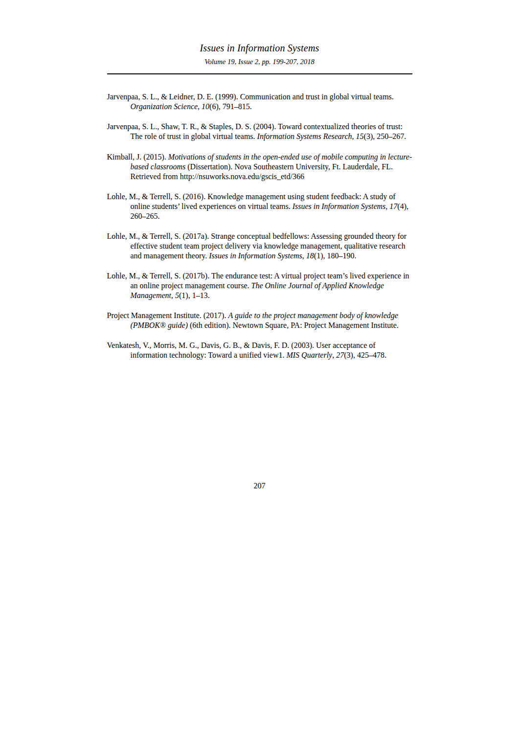Issues in Information Systems
Volume 19, Issue 2, pp. 199-207, 2018
Jarvenpaa, S. L., & Leidner, D. E. (1999). Communication and trust in global virtual teams. Organization Science, 10(6), 791–815.
Jarvenpaa, S. L., Shaw, T. R., & Staples, D. S. (2004). Toward contextualized theories of trust: The role of trust in global virtual teams. Information Systems Research, 15(3), 250–267.
Kimball, J. (2015). Motivations of students in the open-ended use of mobile computing in lecture-based classrooms (Dissertation). Nova Southeastern University, Ft. Lauderdale, FL. Retrieved from http://nsuworks.nova.edu/gscis_etd/366
Lohle, M., & Terrell, S. (2016). Knowledge management using student feedback: A study of online students’ lived experiences on virtual teams. Issues in Information Systems, 17(4), 260–265.
Lohle, M., & Terrell, S. (2017a). Strange conceptual bedfellows: Assessing grounded theory for effective student team project delivery via knowledge management, qualitative research and management theory. Issues in Information Systems, 18(1), 180–190.
Lohle, M., & Terrell, S. (2017b). The endurance test: A virtual project team’s lived experience in an online project management course. The Online Journal of Applied Knowledge Management, 5(1), 1–13.
Project Management Institute. (2017). A guide to the project management body of knowledge (PMBOK® guide) (6th edition). Newtown Square, PA: Project Management Institute.
Venkatesh, V., Morris, M. G., Davis, G. B., & Davis, F. D. (2003). User acceptance of information technology: Toward a unified view1. MIS Quarterly, 27(3), 425–478.
207